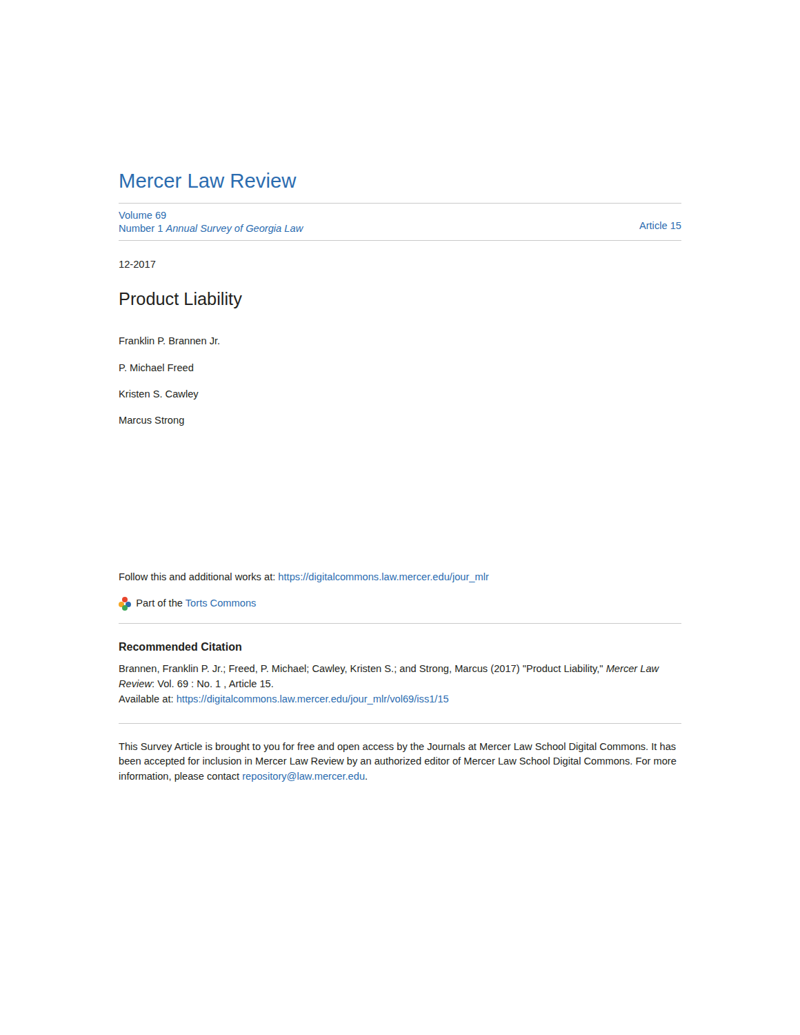Mercer Law Review
Volume 69
Number 1 Annual Survey of Georgia Law
Article 15
12-2017
Product Liability
Franklin P. Brannen Jr.
P. Michael Freed
Kristen S. Cawley
Marcus Strong
Follow this and additional works at: https://digitalcommons.law.mercer.edu/jour_mlr
Part of the Torts Commons
Recommended Citation
Brannen, Franklin P. Jr.; Freed, P. Michael; Cawley, Kristen S.; and Strong, Marcus (2017) "Product Liability," Mercer Law Review: Vol. 69 : No. 1 , Article 15.
Available at: https://digitalcommons.law.mercer.edu/jour_mlr/vol69/iss1/15
This Survey Article is brought to you for free and open access by the Journals at Mercer Law School Digital Commons. It has been accepted for inclusion in Mercer Law Review by an authorized editor of Mercer Law School Digital Commons. For more information, please contact repository@law.mercer.edu.